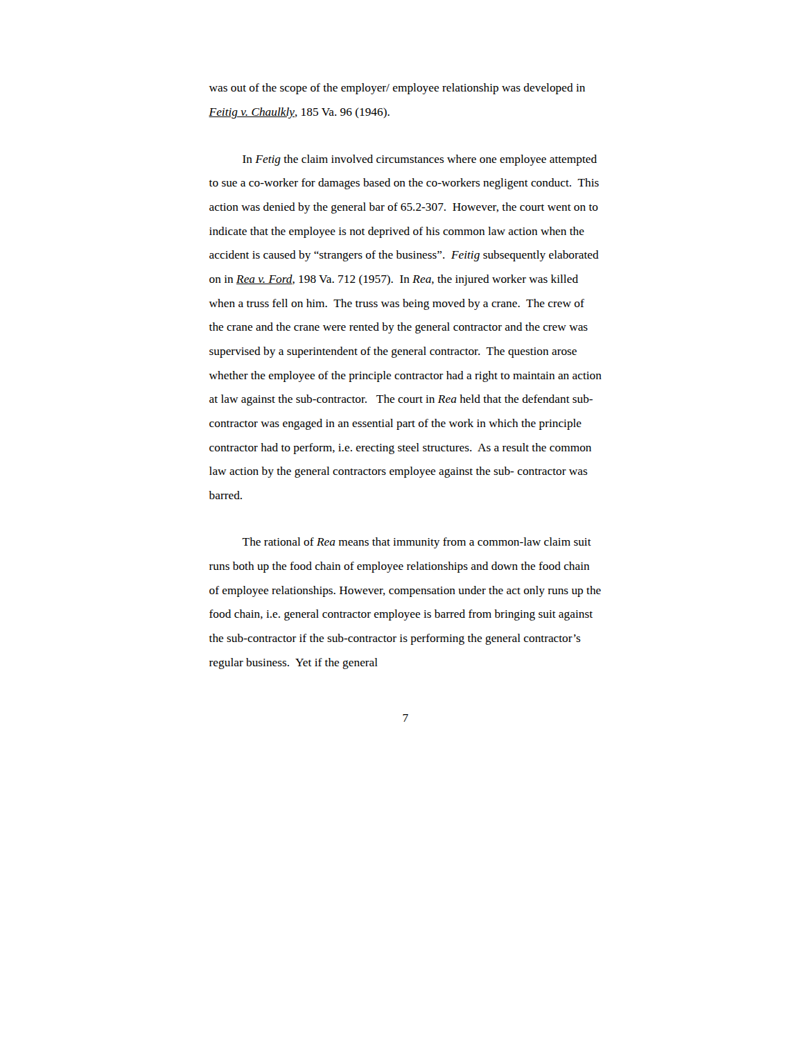was out of the scope of the employer/ employee relationship was developed in Feitig v. Chaulkly, 185 Va. 96 (1946).
In Fetig the claim involved circumstances where one employee attempted to sue a co-worker for damages based on the co-workers negligent conduct. This action was denied by the general bar of 65.2-307. However, the court went on to indicate that the employee is not deprived of his common law action when the accident is caused by “strangers of the business”. Feitig subsequently elaborated on in Rea v. Ford, 198 Va. 712 (1957). In Rea, the injured worker was killed when a truss fell on him. The truss was being moved by a crane. The crew of the crane and the crane were rented by the general contractor and the crew was supervised by a superintendent of the general contractor. The question arose whether the employee of the principle contractor had a right to maintain an action at law against the sub-contractor. The court in Rea held that the defendant sub-contractor was engaged in an essential part of the work in which the principle contractor had to perform, i.e. erecting steel structures. As a result the common law action by the general contractors employee against the sub- contractor was barred.
The rational of Rea means that immunity from a common-law claim suit runs both up the food chain of employee relationships and down the food chain of employee relationships. However, compensation under the act only runs up the food chain, i.e. general contractor employee is barred from bringing suit against the sub-contractor if the sub-contractor is performing the general contractor’s regular business. Yet if the general
7